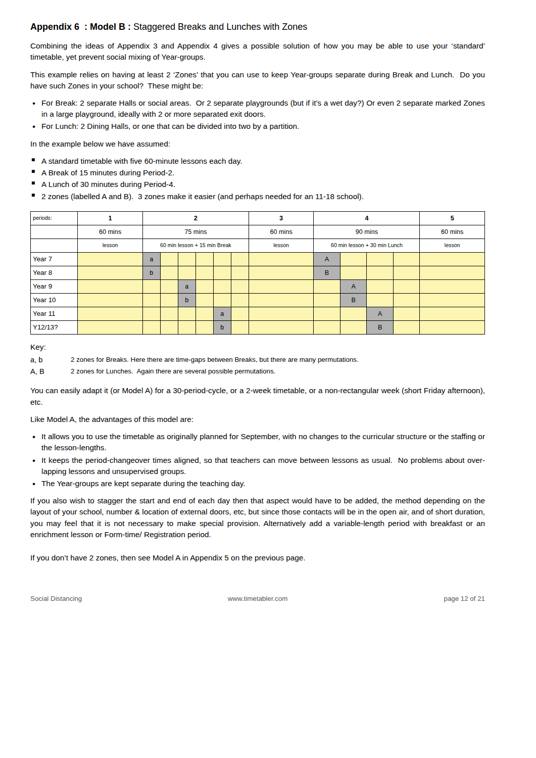Appendix 6 : Model B : Staggered Breaks and Lunches with Zones
Combining the ideas of Appendix 3 and Appendix 4 gives a possible solution of how you may be able to use your ‘standard’ timetable, yet prevent social mixing of Year-groups.
This example relies on having at least 2 ‘Zones’ that you can use to keep Year-groups separate during Break and Lunch. Do you have such Zones in your school? These might be:
For Break: 2 separate Halls or social areas. Or 2 separate playgrounds (but if it’s a wet day?) Or even 2 separate marked Zones in a large playground, ideally with 2 or more separated exit doors.
For Lunch: 2 Dining Halls, or one that can be divided into two by a partition.
In the example below we have assumed:
A standard timetable with five 60-minute lessons each day.
A Break of 15 minutes during Period-2.
A Lunch of 30 minutes during Period-4.
2 zones (labelled A and B). 3 zones make it easier (and perhaps needed for an 11-18 school).
| periods: | 1 | 2 | 3 | 4 | 5 |
| | 60 mins | 75 mins | 60 mins | 90 mins | 60 mins |
| | lesson | 60 min lesson + 15 min Break | lesson | 60 min lesson + 30 min Lunch | lesson |
| Year 7 | | a | | | | | | | A | | | | |
| Year 8 | | b | | | | | | | B | | | | |
| Year 9 | | | | a | | | | | | A | | | |
| Year 10 | | | | b | | | | | | B | | | |
| Year 11 | | | | | | a | | | | | A | | |
| Y12/13? | | | | | | b | | | | | B | | |
Key:
| a, b | 2 zones for Breaks. Here there are time-gaps between Breaks, but there are many permutations. |
| A, B | 2 zones for Lunches. Again there are several possible permutations. |
You can easily adapt it (or Model A) for a 30-period-cycle, or a 2-week timetable, or a non-rectangular week (short Friday afternoon), etc.
Like Model A, the advantages of this model are:
It allows you to use the timetable as originally planned for September, with no changes to the curricular structure or the staffing or the lesson-lengths.
It keeps the period-changeover times aligned, so that teachers can move between lessons as usual. No problems about over-lapping lessons and unsupervised groups.
The Year-groups are kept separate during the teaching day.
If you also wish to stagger the start and end of each day then that aspect would have to be added, the method depending on the layout of your school, number & location of external doors, etc, but since those contacts will be in the open air, and of short duration, you may feel that it is not necessary to make special provision. Alternatively add a variable-length period with breakfast or an enrichment lesson or Form-time/ Registration period.
If you don’t have 2 zones, then see Model A in Appendix 5 on the previous page.
Social Distancing www.timetabler.com page 12 of 21